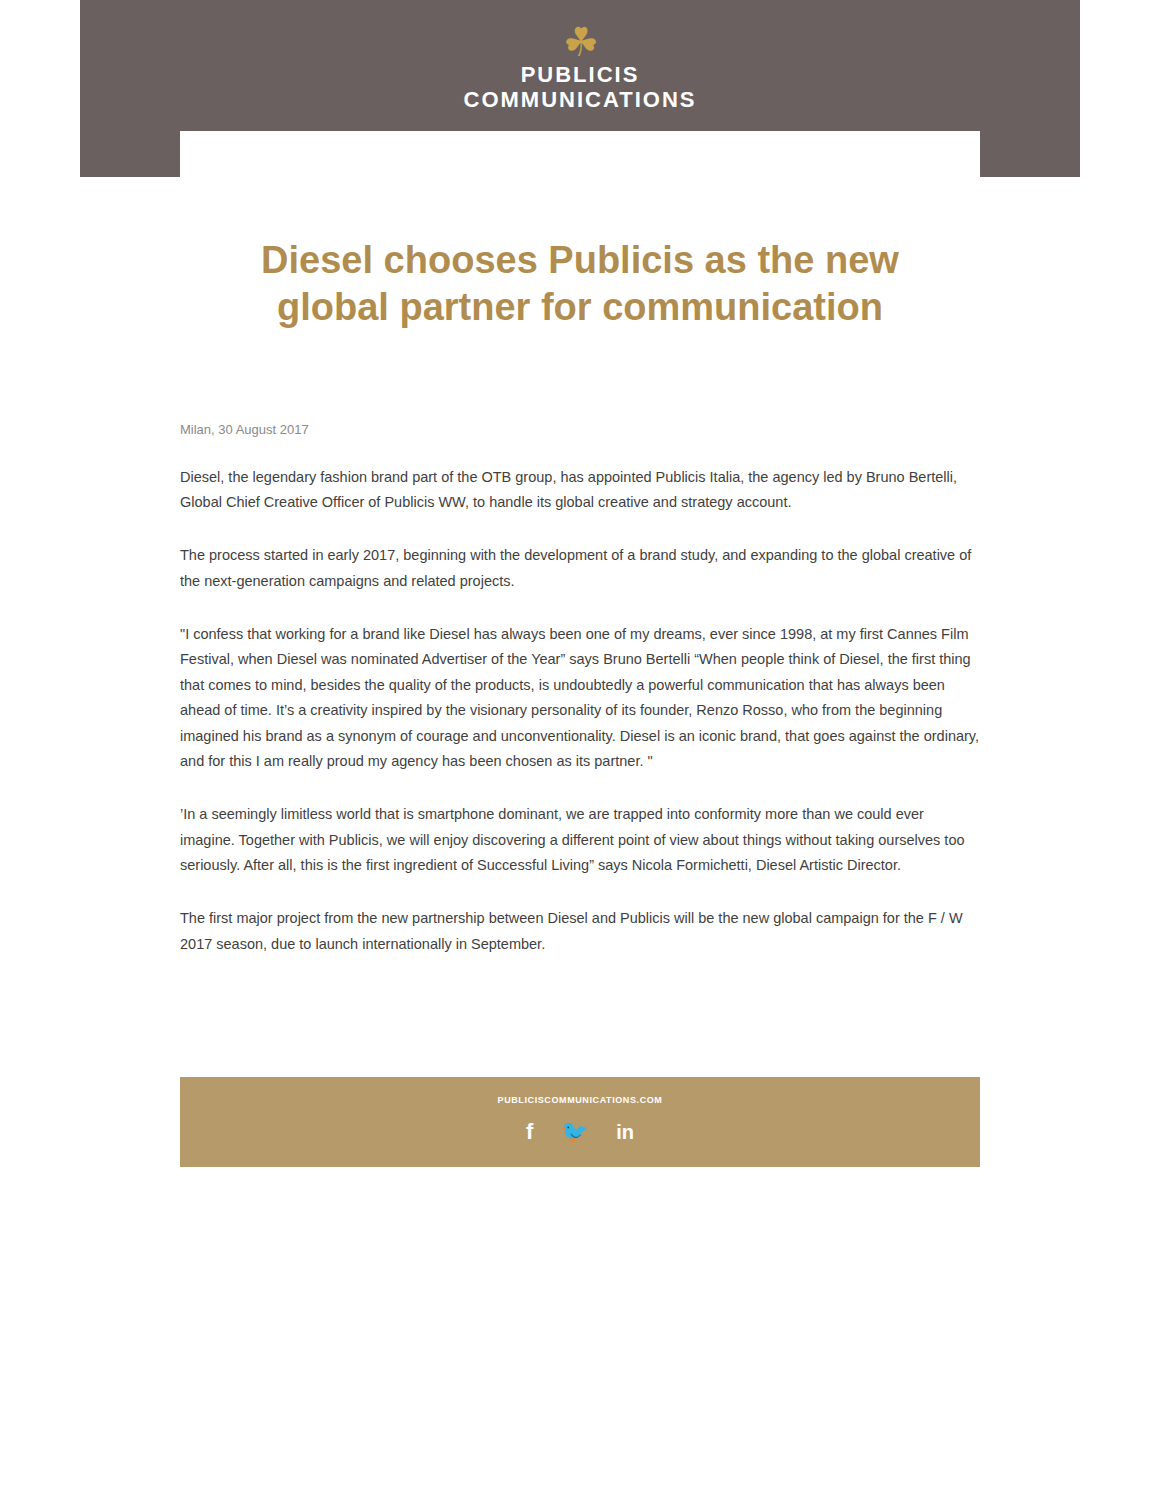☘
PUBLICIS
COMMUNICATIONS
Diesel chooses Publicis as the new global partner for communication
Milan, 30 August 2017
Diesel, the legendary fashion brand part of the OTB group, has appointed Publicis Italia, the agency led by Bruno Bertelli, Global Chief Creative Officer of Publicis WW, to handle its global creative and strategy account.
The process started in early 2017, beginning with the development of a brand study, and expanding to the global creative of the next-generation campaigns and related projects.
"I confess that working for a brand like Diesel has always been one of my dreams, ever since 1998, at my first Cannes Film Festival, when Diesel was nominated Advertiser of the Year” says Bruno Bertelli “When people think of Diesel, the first thing that comes to mind, besides the quality of the products, is undoubtedly a powerful communication that has always been ahead of time. It’s a creativity inspired by the visionary personality of its founder, Renzo Rosso, who from the beginning imagined his brand as a synonym of courage and unconventionality. Diesel is an iconic brand, that goes against the ordinary, and for this I am really proud my agency has been chosen as its partner. "
’In a seemingly limitless world that is smartphone dominant, we are trapped into conformity more than we could ever imagine. Together with Publicis, we will enjoy discovering a different point of view about things without taking ourselves too seriously. After all, this is the first ingredient of Successful Living” says Nicola Formichetti, Diesel Artistic Director.
The first major project from the new partnership between Diesel and Publicis will be the new global campaign for the F / W 2017 season, due to launch internationally in September.
PUBLICISCOMMUNICATIONS.COM
f 🐦 in